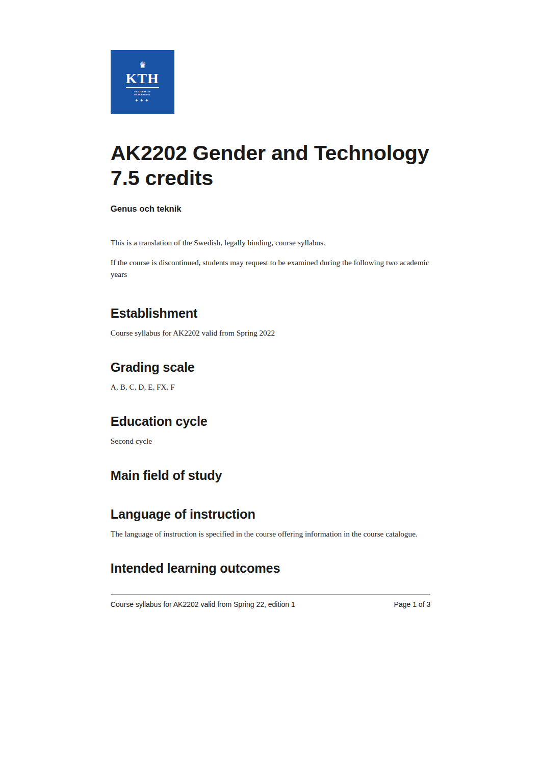♛
KTH
Vetenskap
och konst
✦✦✦
AK2202 Gender and Technology 7.5 credits
Genus och teknik
This is a translation of the Swedish, legally binding, course syllabus.
If the course is discontinued, students may request to be examined during the following two academic years
Establishment
Course syllabus for AK2202 valid from Spring 2022
Grading scale
A, B, C, D, E, FX, F
Education cycle
Second cycle
Main field of study
Language of instruction
The language of instruction is specified in the course offering information in the course catalogue.
Intended learning outcomes
Course syllabus for AK2202 valid from Spring 22, edition 1 Page 1 of 3